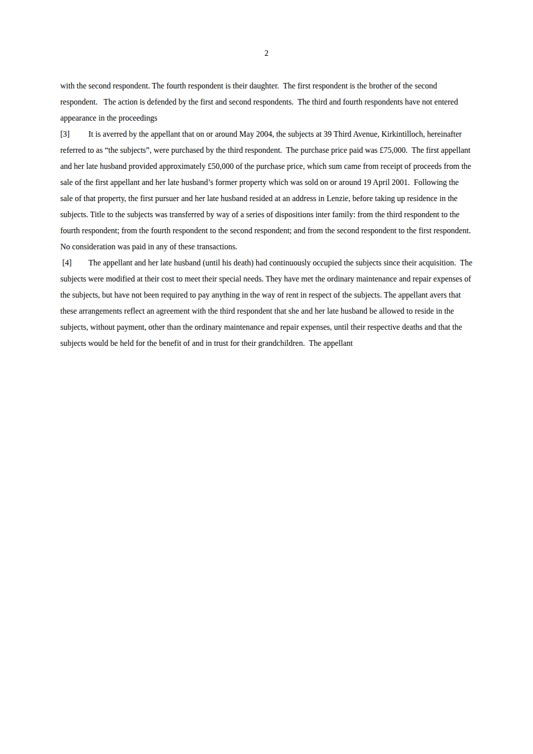2
with the second respondent. The fourth respondent is their daughter. The first respondent is the brother of the second respondent. The action is defended by the first and second respondents. The third and fourth respondents have not entered appearance in the proceedings
[3] It is averred by the appellant that on or around May 2004, the subjects at 39 Third Avenue, Kirkintilloch, hereinafter referred to as “the subjects”, were purchased by the third respondent. The purchase price paid was £75,000. The first appellant and her late husband provided approximately £50,000 of the purchase price, which sum came from receipt of proceeds from the sale of the first appellant and her late husband’s former property which was sold on or around 19 April 2001. Following the sale of that property, the first pursuer and her late husband resided at an address in Lenzie, before taking up residence in the subjects. Title to the subjects was transferred by way of a series of dispositions inter family: from the third respondent to the fourth respondent; from the fourth respondent to the second respondent; and from the second respondent to the first respondent. No consideration was paid in any of these transactions.
[4] The appellant and her late husband (until his death) had continuously occupied the subjects since their acquisition. The subjects were modified at their cost to meet their special needs. They have met the ordinary maintenance and repair expenses of the subjects, but have not been required to pay anything in the way of rent in respect of the subjects. The appellant avers that these arrangements reflect an agreement with the third respondent that she and her late husband be allowed to reside in the subjects, without payment, other than the ordinary maintenance and repair expenses, until their respective deaths and that the subjects would be held for the benefit of and in trust for their grandchildren. The appellant